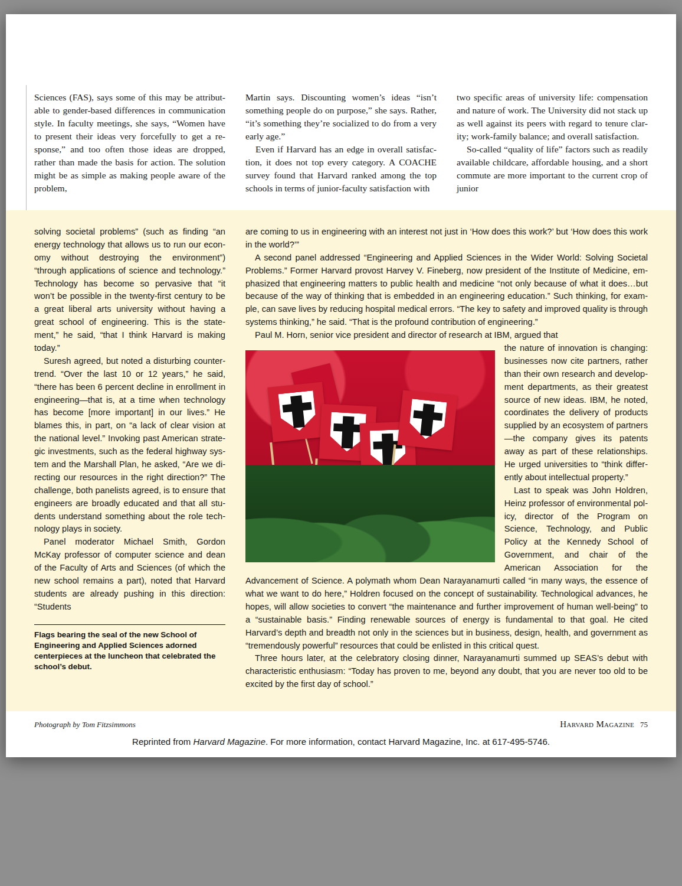Sciences (FAS), says some of this may be attributable to gender-based differences in communication style. In faculty meetings, she says, “Women have to present their ideas very forcefully to get a response,” and too often those ideas are dropped, rather than made the basis for action. The solution might be as simple as making people aware of the problem,
Martin says. Discounting women’s ideas “isn’t something people do on purpose,” she says. Rather, “it’s something they’re socialized to do from a very early age.”
Even if Harvard has an edge in overall satisfaction, it does not top every category. A COACHE survey found that Harvard ranked among the top schools in terms of junior-faculty satisfaction with
two specific areas of university life: compensation and nature of work. The University did not stack up as well against its peers with regard to tenure clarity; work-family balance; and overall satisfaction.
So-called “quality of life” factors such as readily available childcare, affordable housing, and a short commute are more important to the current crop of junior
solving societal problems” (such as finding “an energy technology that allows us to run our economy without destroying the environment”) “through applications of science and technology.” Technology has become so pervasive that “it won’t be possible in the twenty-first century to be a great liberal arts university without having a great school of engineering. This is the statement,” he said, “that I think Harvard is making today.”
Suresh agreed, but noted a disturbing counter-trend. “Over the last 10 or 12 years,” he said, “there has been 6 percent decline in enrollment in engineering—that is, at a time when technology has become [more important] in our lives.” He blames this, in part, on “a lack of clear vision at the national level.” Invoking past American strategic investments, such as the federal highway system and the Marshall Plan, he asked, “Are we directing our resources in the right direction?” The challenge, both panelists agreed, is to ensure that engineers are broadly educated and that all students understand something about the role technology plays in society.
Panel moderator Michael Smith, Gordon McKay professor of computer science and dean of the Faculty of Arts and Sciences (of which the new school remains a part), noted that Harvard students are already pushing in this direction: “Students
Flags bearing the seal of the new School of Engineering and Applied Sciences adorned centerpieces at the luncheon that celebrated the school’s debut.
are coming to us in engineering with an interest not just in ‘How does this work?’ but ‘How does this work in the world?’”
A second panel addressed “Engineering and Applied Sciences in the Wider World: Solving Societal Problems.” Former Harvard provost Harvey V. Fineberg, now president of the Institute of Medicine, emphasized that engineering matters to public health and medicine “not only because of what it does…but because of the way of thinking that is embedded in an engineering education.” Such thinking, for example, can save lives by reducing hospital medical errors. “The key to safety and improved quality is through systems thinking,” he said. “That is the profound contribution of engineering.”
Paul M. Horn, senior vice president and director of research at IBM, argued that
the nature of innovation is changing: businesses now cite partners, rather than their own research and development departments, as their greatest source of new ideas. IBM, he noted, coordinates the delivery of products supplied by an ecosystem of partners—the company gives its patents away as part of these relationships. He urged universities to “think differently about intellectual property.”
Last to speak was John Holdren, Heinz professor of environmental policy, director of the Program on Science, Technology, and Public Policy at the Kennedy School of Government, and chair of the American Association for the Advancement of Science. A polymath whom Dean Narayanamurti called “in many ways, the essence of what we want to do here,” Holdren focused on the concept of sustainability. Technological advances, he hopes, will allow societies to convert “the maintenance and further improvement of human well-being” to a “sustainable basis.” Finding renewable sources of energy is fundamental to that goal. He cited Harvard’s depth and breadth not only in the sciences but in business, design, health, and government as “tremendously powerful” resources that could be enlisted in this critical quest.
Three hours later, at the celebratory closing dinner, Narayanamurti summed up SEAS’s debut with characteristic enthusiasm: “Today has proven to me, beyond any doubt, that you are never too old to be excited by the first day of school.”
Photograph by Tom Fitzsimmons
Harvard Magazine 75
Reprinted from Harvard Magazine. For more information, contact Harvard Magazine, Inc. at 617-495-5746.